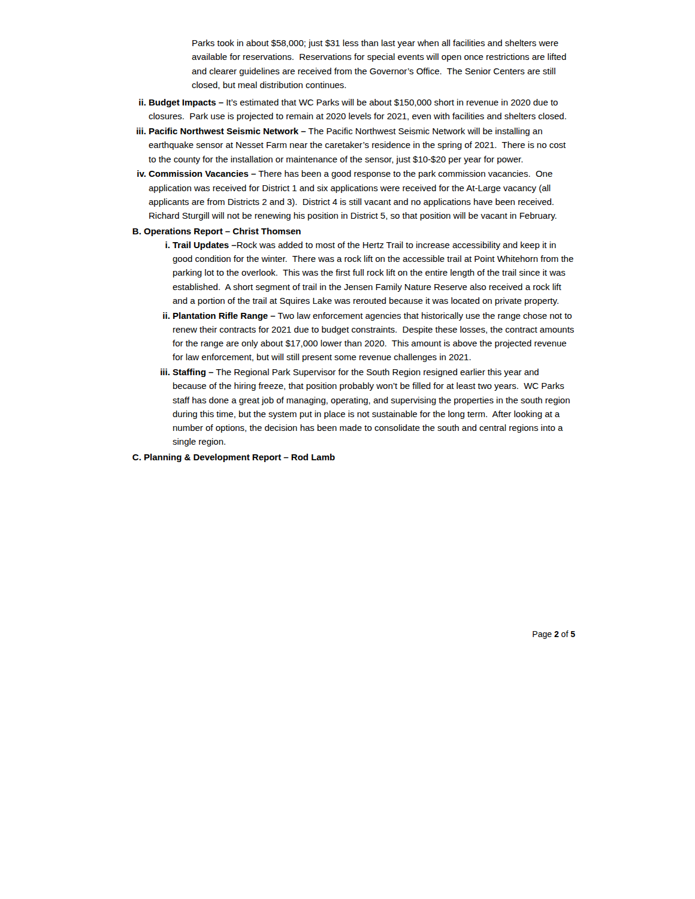Parks took in about $58,000; just $31 less than last year when all facilities and shelters were available for reservations. Reservations for special events will open once restrictions are lifted and clearer guidelines are received from the Governor’s Office. The Senior Centers are still closed, but meal distribution continues.
Budget Impacts – It’s estimated that WC Parks will be about $150,000 short in revenue in 2020 due to closures. Park use is projected to remain at 2020 levels for 2021, even with facilities and shelters closed.
Pacific Northwest Seismic Network – The Pacific Northwest Seismic Network will be installing an earthquake sensor at Nesset Farm near the caretaker’s residence in the spring of 2021. There is no cost to the county for the installation or maintenance of the sensor, just $10-$20 per year for power.
Commission Vacancies – There has been a good response to the park commission vacancies. One application was received for District 1 and six applications were received for the At-Large vacancy (all applicants are from Districts 2 and 3). District 4 is still vacant and no applications have been received. Richard Sturgill will not be renewing his position in District 5, so that position will be vacant in February.
Operations Report – Christ Thomsen
Trail Updates –Rock was added to most of the Hertz Trail to increase accessibility and keep it in good condition for the winter. There was a rock lift on the accessible trail at Point Whitehorn from the parking lot to the overlook. This was the first full rock lift on the entire length of the trail since it was established. A short segment of trail in the Jensen Family Nature Reserve also received a rock lift and a portion of the trail at Squires Lake was rerouted because it was located on private property.
Plantation Rifle Range – Two law enforcement agencies that historically use the range chose not to renew their contracts for 2021 due to budget constraints. Despite these losses, the contract amounts for the range are only about $17,000 lower than 2020. This amount is above the projected revenue for law enforcement, but will still present some revenue challenges in 2021.
Staffing – The Regional Park Supervisor for the South Region resigned earlier this year and because of the hiring freeze, that position probably won’t be filled for at least two years. WC Parks staff has done a great job of managing, operating, and supervising the properties in the south region during this time, but the system put in place is not sustainable for the long term. After looking at a number of options, the decision has been made to consolidate the south and central regions into a single region.
Planning & Development Report – Rod Lamb
Page 2 of 5